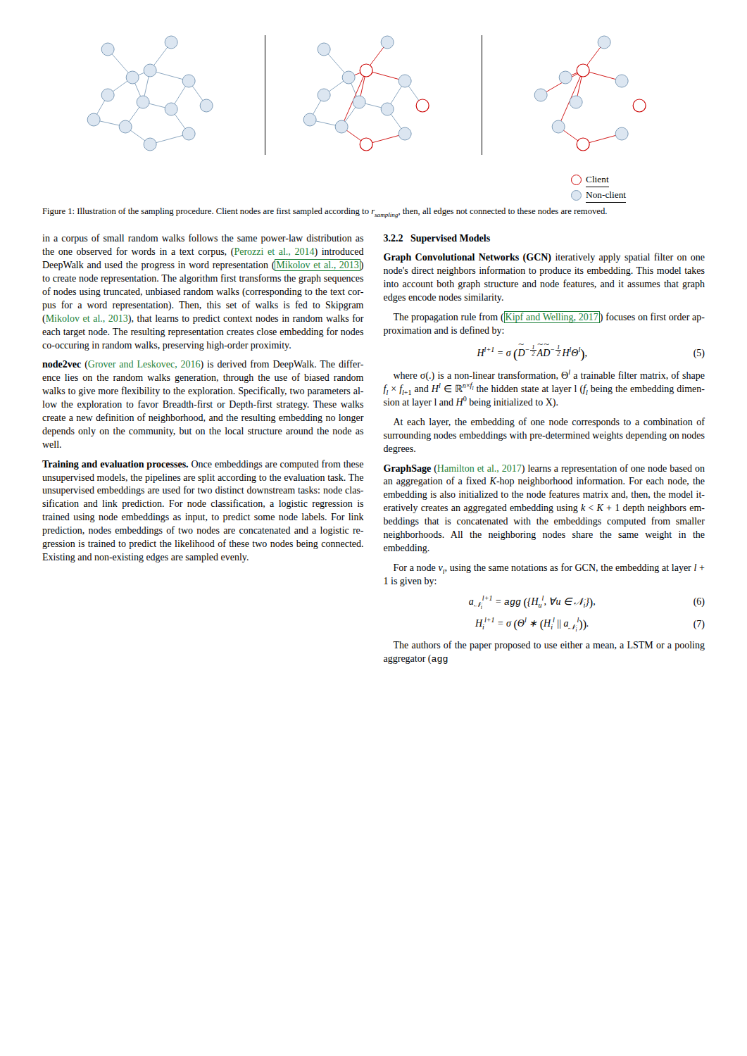Client
Non-client
Figure 1: Illustration of the sampling procedure. Client nodes are first sampled according to rsampling, then, all edges not connected to these nodes are removed.
in a corpus of small random walks follows the same power-law distribution as the one observed for words in a text corpus, (Perozzi et al., 2014) introduced DeepWalk and used the progress in word representation (Mikolov et al., 2013) to create node representation. The algorithm first transforms the graph sequences of nodes using truncated, unbiased random walks (corresponding to the text corpus for a word representation). Then, this set of walks is fed to Skipgram (Mikolov et al., 2013), that learns to predict context nodes in random walks for each target node. The resulting representation creates close embedding for nodes co-occuring in random walks, preserving high-order proximity.
node2vec (Grover and Leskovec, 2016) is derived from DeepWalk. The difference lies on the random walks generation, through the use of biased random walks to give more flexibility to the exploration. Specifically, two parameters allow the exploration to favor Breadth-first or Depth-first strategy. These walks create a new definition of neighborhood, and the resulting embedding no longer depends only on the community, but on the local structure around the node as well.
Training and evaluation processes. Once embeddings are computed from these unsupervised models, the pipelines are split according to the evaluation task. The unsupervised embeddings are used for two distinct downstream tasks: node classification and link prediction. For node classification, a logistic regression is trained using node embeddings as input, to predict some node labels. For link prediction, nodes embeddings of two nodes are concatenated and a logistic regression is trained to predict the likelihood of these two nodes being connected. Existing and non-existing edges are sampled evenly.
3.2.2 Supervised Models
Graph Convolutional Networks (GCN) iteratively apply spatial filter on one node's direct neighbors information to produce its embedding. This model takes into account both graph structure and node features, and it assumes that graph edges encode nodes similarity.
The propagation rule from (Kipf and Welling, 2017) focuses on first order approximation and is defined by:
Hl+1 = σ (D−12AD−12HlΘl),
(5)
where σ(.) is a non-linear transformation, Θl a trainable filter matrix, of shape fl × fl+1 and Hl ∈ ℝn×fl the hidden state at layer l (fl being the embedding dimension at layer l and H0 being initialized to X).
At each layer, the embedding of one node corresponds to a combination of surrounding nodes embeddings with pre-determined weights depending on nodes degrees.
GraphSage (Hamilton et al., 2017) learns a representation of one node based on an aggregation of a fixed K-hop neighborhood information. For each node, the embedding is also initialized to the node features matrix and, then, the model iteratively creates an aggregated embedding using k < K + 1 depth neighbors embeddings that is concatenated with the embeddings computed from smaller neighborhoods. All the neighboring nodes share the same weight in the embedding.
For a node vi, using the same notations as for GCN, the embedding at layer l + 1 is given by:
a𝒩il+1 = agg ({Hul, ∀u ∈ 𝒩i}),
(6)
Hil+1 = σ (Θl ∗ (Hil || a𝒩il)).
(7)
The authors of the paper proposed to use either a mean, a LSTM or a pooling aggregator (agg